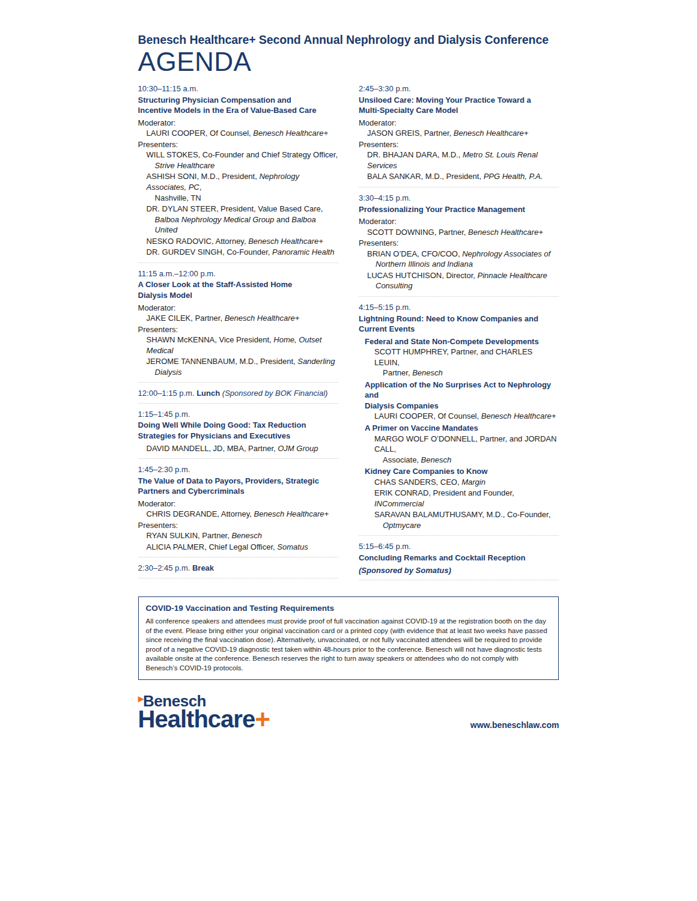Benesch Healthcare+ Second Annual Nephrology and Dialysis Conference
AGENDA
10:30–11:15 a.m.
Structuring Physician Compensation and
Incentive Models in the Era of Value-Based Care
Moderator:
LAURI COOPER, Of Counsel, Benesch Healthcare+
Presenters:
WILL STOKES, Co-Founder and Chief Strategy Officer,Strive Healthcare
ASHISH SONI, M.D., President, Nephrology Associates, PC,Nashville, TN
DR. DYLAN STEER, President, Value Based Care,Balboa Nephrology Medical Group and Balboa United
NESKO RADOVIC, Attorney, Benesch Healthcare+
DR. GURDEV SINGH, Co-Founder, Panoramic Health
11:15 a.m.–12:00 p.m.
A Closer Look at the Staff-Assisted Home
Dialysis Model
Moderator:
JAKE CILEK, Partner, Benesch Healthcare+
Presenters:
SHAWN McKENNA, Vice President, Home, Outset Medical
JEROME TANNENBAUM, M.D., President, Sanderling Dialysis
12:00–1:15 p.m. Lunch (Sponsored by BOK Financial)
1:15–1:45 p.m.
Doing Well While Doing Good: Tax Reduction
Strategies for Physicians and Executives
DAVID MANDELL, JD, MBA, Partner, OJM Group
1:45–2:30 p.m.
The Value of Data to Payors, Providers, Strategic
Partners and Cybercriminals
Moderator:
CHRIS DEGRANDE, Attorney, Benesch Healthcare+
Presenters:
RYAN SULKIN, Partner, Benesch
ALICIA PALMER, Chief Legal Officer, Somatus
2:30–2:45 p.m. Break
2:45–3:30 p.m.
Unsiloed Care: Moving Your Practice Toward a
Multi-Specialty Care Model
Moderator:
JASON GREIS, Partner, Benesch Healthcare+
Presenters:
DR. BHAJAN DARA, M.D., Metro St. Louis Renal Services
BALA SANKAR, M.D., President, PPG Health, P.A.
3:30–4:15 p.m.
Professionalizing Your Practice Management
Moderator:
SCOTT DOWNING, Partner, Benesch Healthcare+
Presenters:
BRIAN O’DEA, CFO/COO, Nephrology Associates of Northern Illinois and Indiana
LUCAS HUTCHISON, Director, Pinnacle Healthcare Consulting
4:15–5:15 p.m.
Lightning Round: Need to Know Companies and
Current Events
Federal and State Non-Compete Developments
SCOTT HUMPHREY, Partner, and CHARLES LEUIN,Partner, Benesch
Application of the No Surprises Act to Nephrology and
Dialysis Companies
LAURI COOPER, Of Counsel, Benesch Healthcare+
A Primer on Vaccine Mandates
MARGO WOLF O’DONNELL, Partner, and JORDAN CALL,Associate, Benesch
Kidney Care Companies to Know
CHAS SANDERS, CEO, Margin
ERIK CONRAD, President and Founder, INCommercial
SARAVAN BALAMUTHUSAMY, M.D., Co-Founder,Optmycare
5:15–6:45 p.m.
Concluding Remarks and Cocktail Reception
(Sponsored by Somatus)
COVID-19 Vaccination and Testing Requirements
All conference speakers and attendees must provide proof of full vaccination against COVID-19 at the registration booth on the day of the event. Please bring either your original vaccination card or a printed copy (with evidence that at least two weeks have passed since receiving the final vaccination dose). Alternatively, unvaccinated, or not fully vaccinated attendees will be required to provide proof of a negative COVID-19 diagnostic test taken within 48-hours prior to the conference. Benesch will not have diagnostic tests available onsite at the conference. Benesch reserves the right to turn away speakers or attendees who do not comply with Benesch’s COVID-19 protocols.
▸Benesch Healthcare+
www.beneschlaw.com